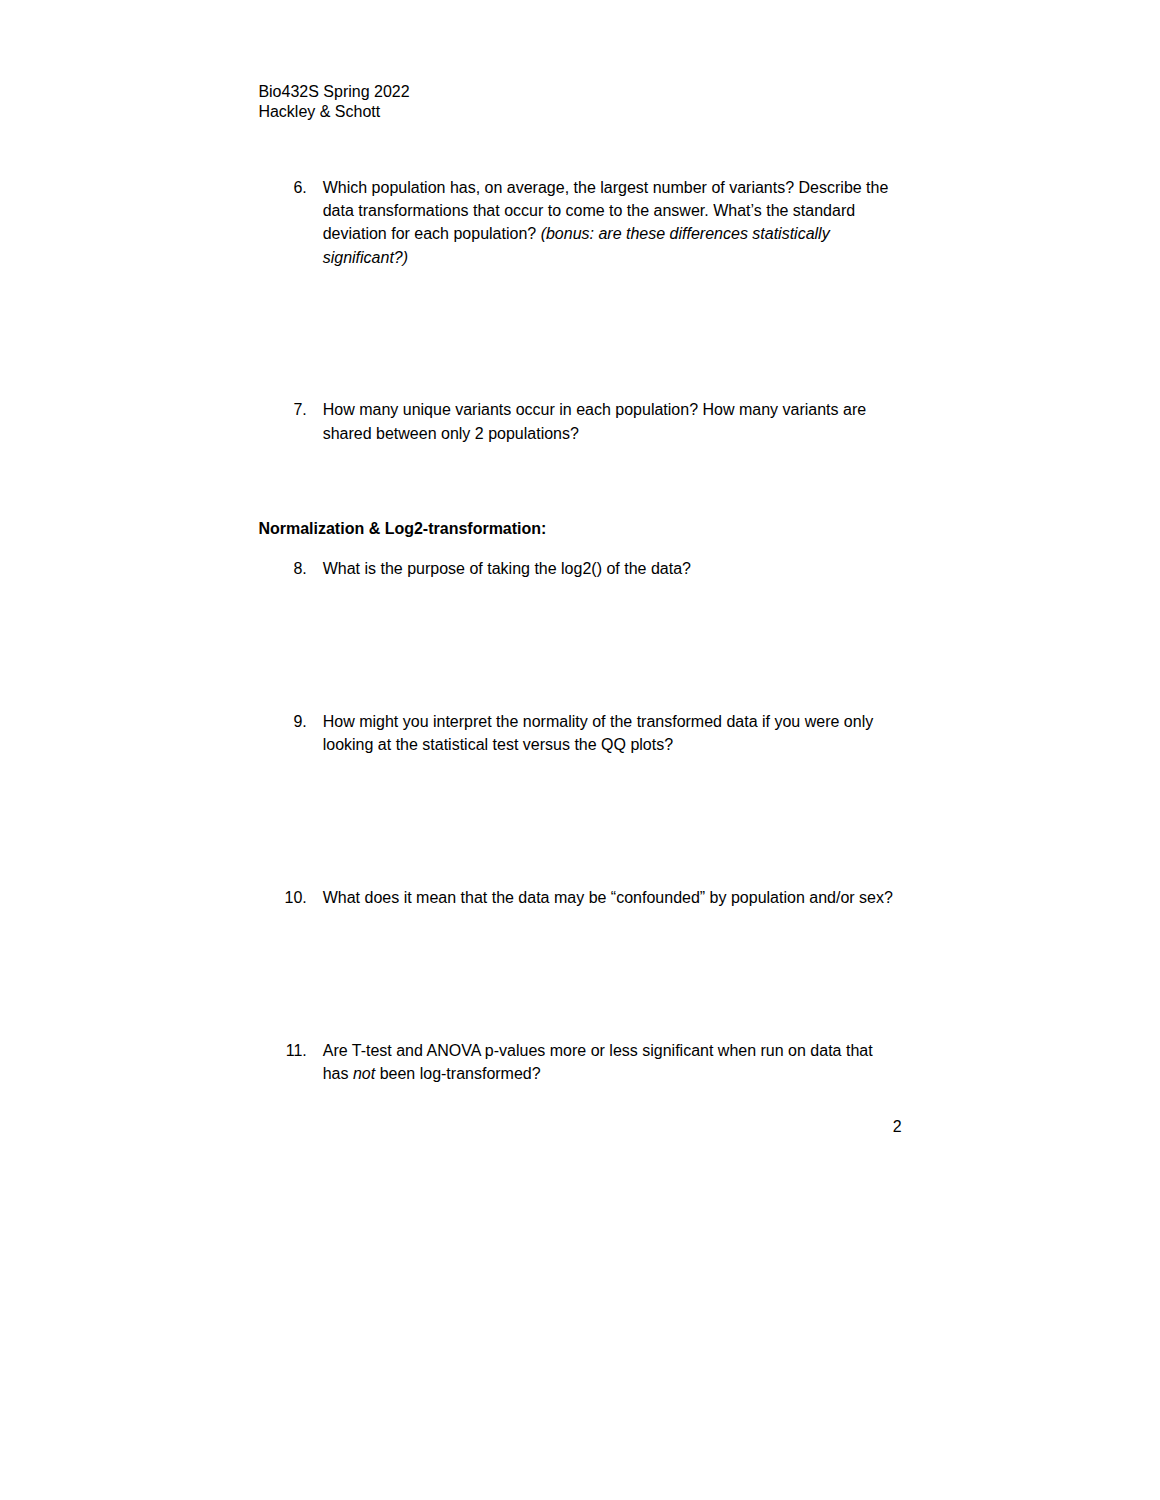Bio432S Spring 2022
Hackley & Schott
Which population has, on average, the largest number of variants? Describe the data transformations that occur to come to the answer. What’s the standard deviation for each population? (bonus: are these differences statistically significant?)
How many unique variants occur in each population? How many variants are shared between only 2 populations?
Normalization & Log2-transformation:
What is the purpose of taking the log2() of the data?
How might you interpret the normality of the transformed data if you were only looking at the statistical test versus the QQ plots?
What does it mean that the data may be “confounded” by population and/or sex?
Are T-test and ANOVA p-values more or less significant when run on data that has not been log-transformed?
2